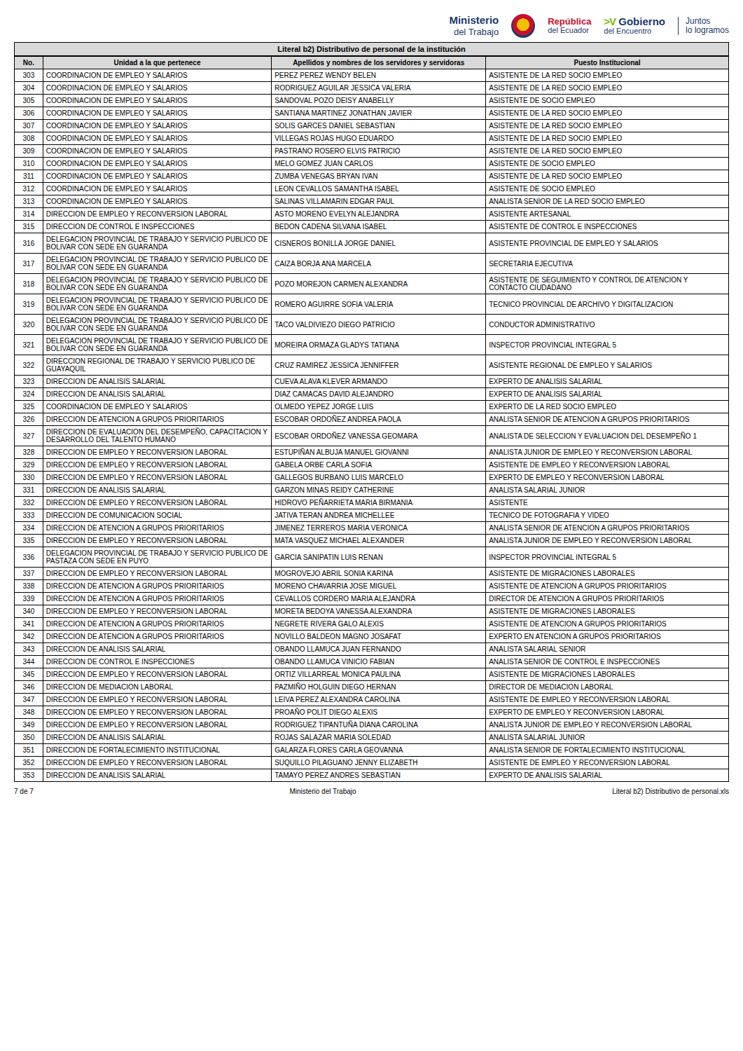Ministerio
del Trabajo
Repúblicadel Ecuador
>V Gobiernodel Encuentro
Juntos
lo logramos
Literal b2) Distributivo de personal de la institución
| No. | Unidad a la que pertenece | Apellidos y nombres de los servidores y servidoras | Puesto Institucional |
| --- | --- | --- | --- |
| 303 | COORDINACION DE EMPLEO Y SALARIOS | PEREZ PEREZ WENDY BELEN | ASISTENTE DE LA RED SOCIO EMPLEO |
| 304 | COORDINACION DE EMPLEO Y SALARIOS | RODRIGUEZ AGUILAR JESSICA VALERIA | ASISTENTE DE LA RED SOCIO EMPLEO |
| 305 | COORDINACION DE EMPLEO Y SALARIOS | SANDOVAL POZO DEISY ANABELLY | ASISTENTE DE SOCIO EMPLEO |
| 306 | COORDINACION DE EMPLEO Y SALARIOS | SANTIANA MARTINEZ JONATHAN JAVIER | ASISTENTE DE LA RED SOCIO EMPLEO |
| 307 | COORDINACION DE EMPLEO Y SALARIOS | SOLIS GARCES DANIEL SEBASTIAN | ASISTENTE DE LA RED SOCIO EMPLEO |
| 308 | COORDINACION DE EMPLEO Y SALARIOS | VILLEGAS ROJAS HUGO EDUARDO | ASISTENTE DE LA RED SOCIO EMPLEO |
| 309 | COORDINACION DE EMPLEO Y SALARIOS | PASTRANO ROSERO ELVIS PATRICIO | ASISTENTE DE LA RED SOCIO EMPLEO |
| 310 | COORDINACION DE EMPLEO Y SALARIOS | MELO GOMEZ JUAN CARLOS | ASISTENTE DE SOCIO EMPLEO |
| 311 | COORDINACION DE EMPLEO Y SALARIOS | ZUMBA VENEGAS BRYAN IVAN | ASISTENTE DE LA RED SOCIO EMPLEO |
| 312 | COORDINACION DE EMPLEO Y SALARIOS | LEON CEVALLOS SAMANTHA ISABEL | ASISTENTE DE SOCIO EMPLEO |
| 313 | COORDINACION DE EMPLEO Y SALARIOS | SALINAS VILLAMARIN EDGAR PAUL | ANALISTA SENIOR DE LA RED SOCIO EMPLEO |
| 314 | DIRECCION DE EMPLEO Y RECONVERSION LABORAL | ASTO MORENO EVELYN ALEJANDRA | ASISTENTE ARTESANAL |
| 315 | DIRECCION DE CONTROL E INSPECCIONES | BEDON CADENA SILVANA ISABEL | ASISTENTE DE CONTROL E INSPECCIONES |
| 316 | DELEGACION PROVINCIAL DE TRABAJO Y SERVICIO PUBLICO DE BOLIVAR CON SEDE EN GUARANDA | CISNEROS BONILLA JORGE DANIEL | ASISTENTE PROVINCIAL DE EMPLEO Y SALARIOS |
| 317 | DELEGACION PROVINCIAL DE TRABAJO Y SERVICIO PUBLICO DE BOLIVAR CON SEDE EN GUARANDA | CAIZA BORJA ANA MARCELA | SECRETARIA EJECUTIVA |
| 318 | DELEGACION PROVINCIAL DE TRABAJO Y SERVICIO PUBLICO DE BOLIVAR CON SEDE EN GUARANDA | POZO MOREJON CARMEN ALEXANDRA | ASISTENTE DE SEGUIMIENTO Y CONTROL DE ATENCION Y CONTACTO CIUDADANO |
| 319 | DELEGACION PROVINCIAL DE TRABAJO Y SERVICIO PUBLICO DE BOLIVAR CON SEDE EN GUARANDA | ROMERO AGUIRRE SOFIA VALERIA | TECNICO PROVINCIAL DE ARCHIVO Y DIGITALIZACION |
| 320 | DELEGACION PROVINCIAL DE TRABAJO Y SERVICIO PUBLICO DE BOLIVAR CON SEDE EN GUARANDA | TACO VALDIVIEZO DIEGO PATRICIO | CONDUCTOR ADMINISTRATIVO |
| 321 | DELEGACION PROVINCIAL DE TRABAJO Y SERVICIO PUBLICO DE BOLIVAR CON SEDE EN GUARANDA | MOREIRA ORMAZA GLADYS TATIANA | INSPECTOR PROVINCIAL INTEGRAL 5 |
| 322 | DIRECCION REGIONAL DE TRABAJO Y SERVICIO PUBLICO DE GUAYAQUIL | CRUZ RAMIREZ JESSICA JENNIFFER | ASISTENTE REGIONAL DE EMPLEO Y SALARIOS |
| 323 | DIRECCION DE ANALISIS SALARIAL | CUEVA ALAVA KLEVER ARMANDO | EXPERTO DE ANALISIS SALARIAL |
| 324 | DIRECCION DE ANALISIS SALARIAL | DIAZ CAMACAS DAVID ALEJANDRO | EXPERTO DE ANALISIS SALARIAL |
| 325 | COORDINACION DE EMPLEO Y SALARIOS | OLMEDO YEPEZ JORGE LUIS | EXPERTO DE LA RED SOCIO EMPLEO |
| 326 | DIRECCION DE ATENCION A GRUPOS PRIORITARIOS | ESCOBAR ORDOÑEZ ANDREA PAOLA | ANALISTA SENIOR DE ATENCION A GRUPOS PRIORITARIOS |
| 327 | DIRECCION DE EVALUACION DEL DESEMPEÑO, CAPACITACION Y DESARROLLO DEL TALENTO HUMANO | ESCOBAR ORDOÑEZ VANESSA GEOMARA | ANALISTA DE SELECCION Y EVALUACION DEL DESEMPEÑO 1 |
| 328 | DIRECCION DE EMPLEO Y RECONVERSION LABORAL | ESTUPIÑAN ALBUJA MANUEL GIOVANNI | ANALISTA JUNIOR DE EMPLEO Y RECONVERSION LABORAL |
| 329 | DIRECCION DE EMPLEO Y RECONVERSION LABORAL | GABELA ORBE CARLA SOFIA | ASISTENTE DE EMPLEO Y RECONVERSION LABORAL |
| 330 | DIRECCION DE EMPLEO Y RECONVERSION LABORAL | GALLEGOS BURBANO LUIS MARCELO | EXPERTO DE EMPLEO Y RECONVERSION LABORAL |
| 331 | DIRECCION DE ANALISIS SALARIAL | GARZON MINAS REIDY CATHERINE | ANALISTA SALARIAL JUNIOR |
| 332 | DIRECCION DE EMPLEO Y RECONVERSION LABORAL | HIDROVO PEÑARRIETA MARIA BIRMANIA | ASISTENTE |
| 333 | DIRECCION DE COMUNICACION SOCIAL | JATIVA TERAN ANDREA MICHELLEE | TECNICO DE FOTOGRAFIA Y VIDEO |
| 334 | DIRECCION DE ATENCION A GRUPOS PRIORITARIOS | JIMENEZ TERREROS MARIA VERONICA | ANALISTA SENIOR DE ATENCION A GRUPOS PRIORITARIOS |
| 335 | DIRECCION DE EMPLEO Y RECONVERSION LABORAL | MATA VASQUEZ MICHAEL ALEXANDER | ANALISTA JUNIOR DE EMPLEO Y RECONVERSION LABORAL |
| 336 | DELEGACION PROVINCIAL DE TRABAJO Y SERVICIO PUBLICO DE PASTAZA CON SEDE EN PUYO | GARCIA SANIPATIN LUIS RENAN | INSPECTOR PROVINCIAL INTEGRAL 5 |
| 337 | DIRECCION DE EMPLEO Y RECONVERSION LABORAL | MOGROVEJO ABRIL SONIA KARINA | ASISTENTE DE MIGRACIONES LABORALES |
| 338 | DIRECCION DE ATENCION A GRUPOS PRIORITARIOS | MORENO CHAVARRIA JOSE MIGUEL | ASISTENTE DE ATENCION A GRUPOS PRIORITARIOS |
| 339 | DIRECCION DE ATENCION A GRUPOS PRIORITARIOS | CEVALLOS CORDERO MARIA ALEJANDRA | DIRECTOR DE ATENCION A GRUPOS PRIORITARIOS |
| 340 | DIRECCION DE EMPLEO Y RECONVERSION LABORAL | MORETA BEDOYA VANESSA ALEXANDRA | ASISTENTE DE MIGRACIONES LABORALES |
| 341 | DIRECCION DE ATENCION A GRUPOS PRIORITARIOS | NEGRETE RIVERA GALO ALEXIS | ASISTENTE DE ATENCION A GRUPOS PRIORITARIOS |
| 342 | DIRECCION DE ATENCION A GRUPOS PRIORITARIOS | NOVILLO BALDEON MAGNO JOSAFAT | EXPERTO EN ATENCION A GRUPOS PRIORITARIOS |
| 343 | DIRECCION DE ANALISIS SALARIAL | OBANDO LLAMUCA JUAN FERNANDO | ANALISTA SALARIAL SENIOR |
| 344 | DIRECCION DE CONTROL E INSPECCIONES | OBANDO LLAMUCA VINICIO FABIAN | ANALISTA SENIOR DE CONTROL E INSPECCIONES |
| 345 | DIRECCION DE EMPLEO Y RECONVERSION LABORAL | ORTIZ VILLARREAL MONICA PAULINA | ASISTENTE DE MIGRACIONES LABORALES |
| 346 | DIRECCION DE MEDIACION LABORAL | PAZMIÑO HOLGUIN DIEGO HERNAN | DIRECTOR DE MEDIACION LABORAL |
| 347 | DIRECCION DE EMPLEO Y RECONVERSION LABORAL | LEIVA PEREZ ALEXANDRA CAROLINA | ASISTENTE DE EMPLEO Y RECONVERSION LABORAL |
| 348 | DIRECCION DE EMPLEO Y RECONVERSION LABORAL | PROAÑO POLIT DIEGO ALEXIS | EXPERTO DE EMPLEO Y RECONVERSION LABORAL |
| 349 | DIRECCION DE EMPLEO Y RECONVERSION LABORAL | RODRIGUEZ TIPANTUÑA DIANA CAROLINA | ANALISTA JUNIOR DE EMPLEO Y RECONVERSION LABORAL |
| 350 | DIRECCION DE ANALISIS SALARIAL | ROJAS SALAZAR MARIA SOLEDAD | ANALISTA SALARIAL JUNIOR |
| 351 | DIRECCION DE FORTALECIMIENTO INSTITUCIONAL | GALARZA FLORES CARLA GEOVANNA | ANALISTA SENIOR DE FORTALECIMIENTO INSTITUCIONAL |
| 352 | DIRECCION DE EMPLEO Y RECONVERSION LABORAL | SUQUILLO PILAGUANO JENNY ELIZABETH | ASISTENTE DE EMPLEO Y RECONVERSION LABORAL |
| 353 | DIRECCION DE ANALISIS SALARIAL | TAMAYO PEREZ ANDRES SEBASTIAN | EXPERTO DE ANALISIS SALARIAL |
7 de 7 Ministerio del Trabajo Literal b2) Distributivo de personal.xls